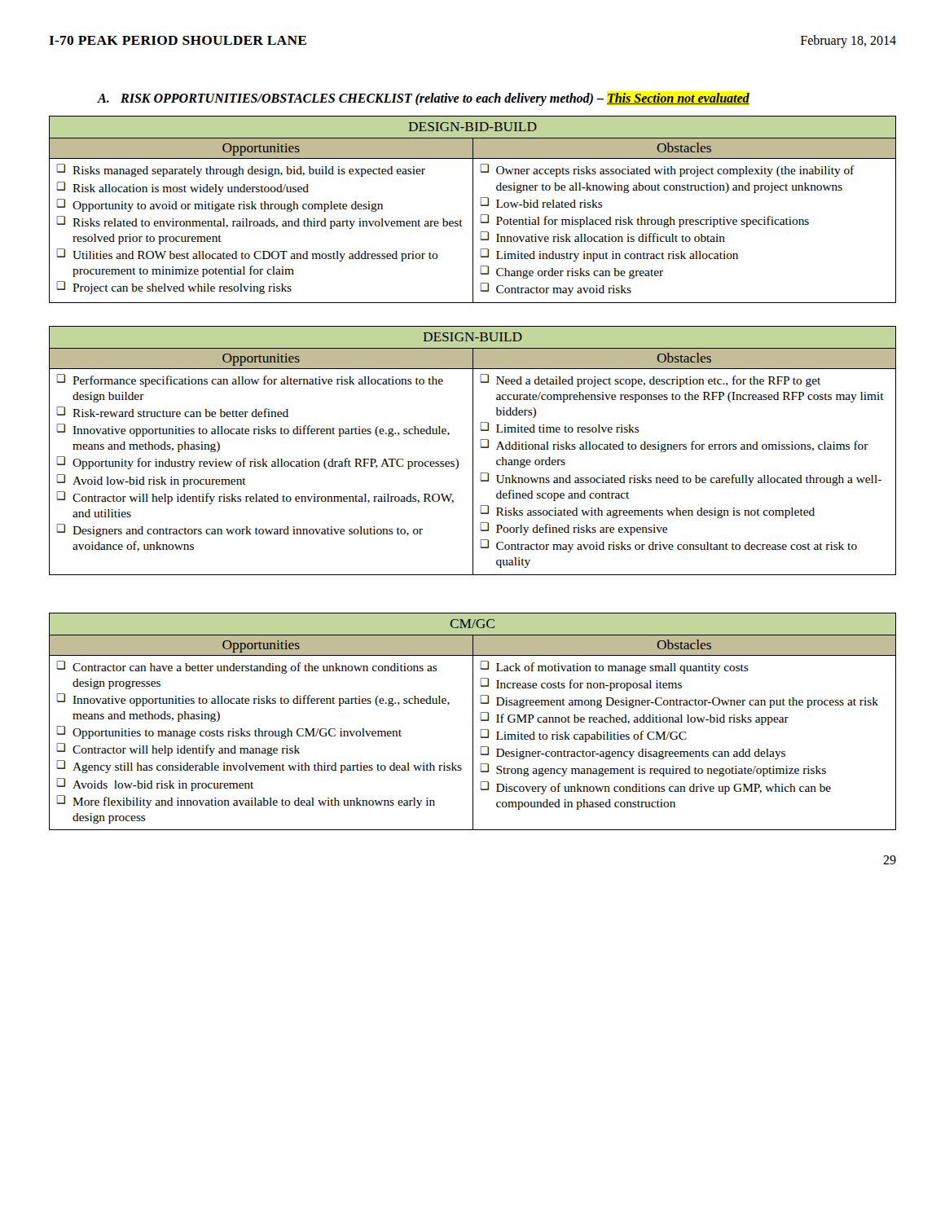I-70 PEAK PERIOD SHOULDER LANE
February 18, 2014
A. RISK OPPORTUNITIES/OBSTACLES CHECKLIST (relative to each delivery method) – This Section not evaluated
| DESIGN-BID-BUILD |
| Opportunities | Obstacles |
| Risks managed separately through design, bid, build is expected easier Risk allocation is most widely understood/used Opportunity to avoid or mitigate risk through complete design Risks related to environmental, railroads, and third party involvement are best resolved prior to procurement Utilities and ROW best allocated to CDOT and mostly addressed prior to procurement to minimize potential for claim Project can be shelved while resolving risks | Owner accepts risks associated with project complexity (the inability of designer to be all-knowing about construction) and project unknowns Low-bid related risks Potential for misplaced risk through prescriptive specifications Innovative risk allocation is difficult to obtain Limited industry input in contract risk allocation Change order risks can be greater Contractor may avoid risks |
| DESIGN-BUILD |
| Opportunities | Obstacles |
| Performance specifications can allow for alternative risk allocations to the design builder Risk-reward structure can be better defined Innovative opportunities to allocate risks to different parties (e.g., schedule, means and methods, phasing) Opportunity for industry review of risk allocation (draft RFP, ATC processes) Avoid low-bid risk in procurement Contractor will help identify risks related to environmental, railroads, ROW, and utilities Designers and contractors can work toward innovative solutions to, or avoidance of, unknowns | Need a detailed project scope, description etc., for the RFP to get accurate/comprehensive responses to the RFP (Increased RFP costs may limit bidders) Limited time to resolve risks Additional risks allocated to designers for errors and omissions, claims for change orders Unknowns and associated risks need to be carefully allocated through a well-defined scope and contract Risks associated with agreements when design is not completed Poorly defined risks are expensive Contractor may avoid risks or drive consultant to decrease cost at risk to quality |
| CM/GC |
| Opportunities | Obstacles |
| Contractor can have a better understanding of the unknown conditions as design progresses Innovative opportunities to allocate risks to different parties (e.g., schedule, means and methods, phasing) Opportunities to manage costs risks through CM/GC involvement Contractor will help identify and manage risk Agency still has considerable involvement with third parties to deal with risks Avoids low-bid risk in procurement More flexibility and innovation available to deal with unknowns early in design process | Lack of motivation to manage small quantity costs Increase costs for non-proposal items Disagreement among Designer-Contractor-Owner can put the process at risk If GMP cannot be reached, additional low-bid risks appear Limited to risk capabilities of CM/GC Designer-contractor-agency disagreements can add delays Strong agency management is required to negotiate/optimize risks Discovery of unknown conditions can drive up GMP, which can be compounded in phased construction |
29